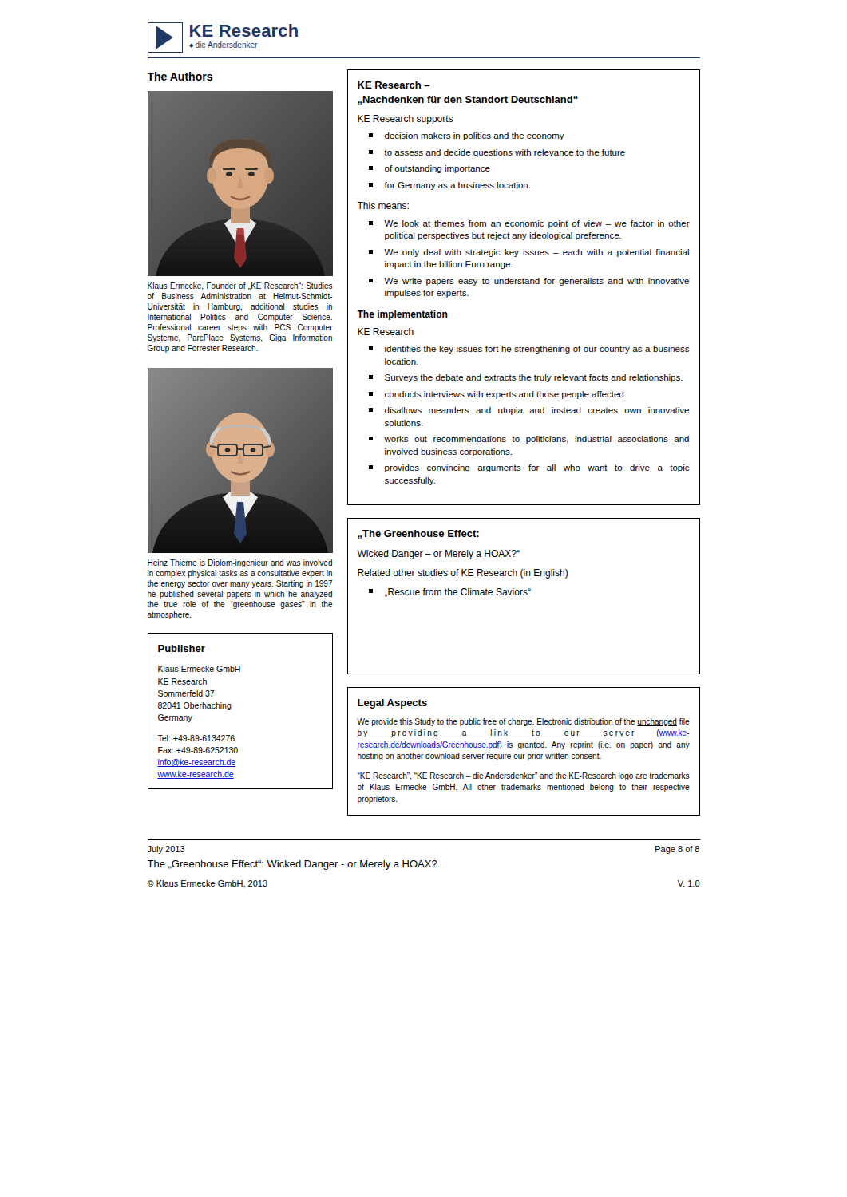KE Research
die Andersdenker
The Authors
Klaus Ermecke, Founder of „KE Research“: Studies of Business Administration at Helmut-Schmidt-Universität in Hamburg, additional studies in International Politics and Computer Science. Professional career steps with PCS Computer Systeme, ParcPlace Systems, Giga Information Group and Forrester Research.
Heinz Thieme is Diplom-ingenieur and was involved in complex physical tasks as a consultative expert in the energy sector over many years. Starting in 1997 he published several papers in which he analyzed the true role of the “greenhouse gases” in the atmosphere.
Publisher
Klaus Ermecke GmbH
KE Research
Sommerfeld 37
82041 Oberhaching
Germany
Tel: +49-89-6134276
Fax: +49-89-6252130
info@ke-research.de
www.ke-research.de
KE Research –
„Nachdenken für den Standort Deutschland“
KE Research supports
decision makers in politics and the economy
to assess and decide questions with relevance to the future
of outstanding importance
for Germany as a business location.
This means:
We look at themes from an economic point of view – we factor in other political perspectives but reject any ideological preference.
We only deal with strategic key issues – each with a potential financial impact in the billion Euro range.
We write papers easy to understand for generalists and with innovative impulses for experts.
The implementation
KE Research
identifies the key issues fort he strengthening of our country as a business location.
Surveys the debate and extracts the truly relevant facts and relationships.
conducts interviews with experts and those people affected
disallows meanders and utopia and instead creates own innovative solutions.
works out recommendations to politicians, industrial associations and involved business corporations.
provides convincing arguments for all who want to drive a topic successfully.
„The Greenhouse Effect:
Wicked Danger – or Merely a HOAX?“
Related other studies of KE Research (in English)
„Rescue from the Climate Saviors“
Legal Aspects
We provide this Study to the public free of charge. Electronic distribution of the unchanged file by providing a link to our server (www.ke-research.de/downloads/Greenhouse.pdf) is granted. Any reprint (i.e. on paper) and any hosting on another download server require our prior written consent.
“KE Research”, “KE Research – die Andersdenker” and the KE-Research logo are trademarks of Klaus Ermecke GmbH. All other trademarks mentioned belong to their respective proprietors.
July 2013
Page 8 of 8
The „Greenhouse Effect“: Wicked Danger - or Merely a HOAX?
© Klaus Ermecke GmbH, 2013
V. 1.0